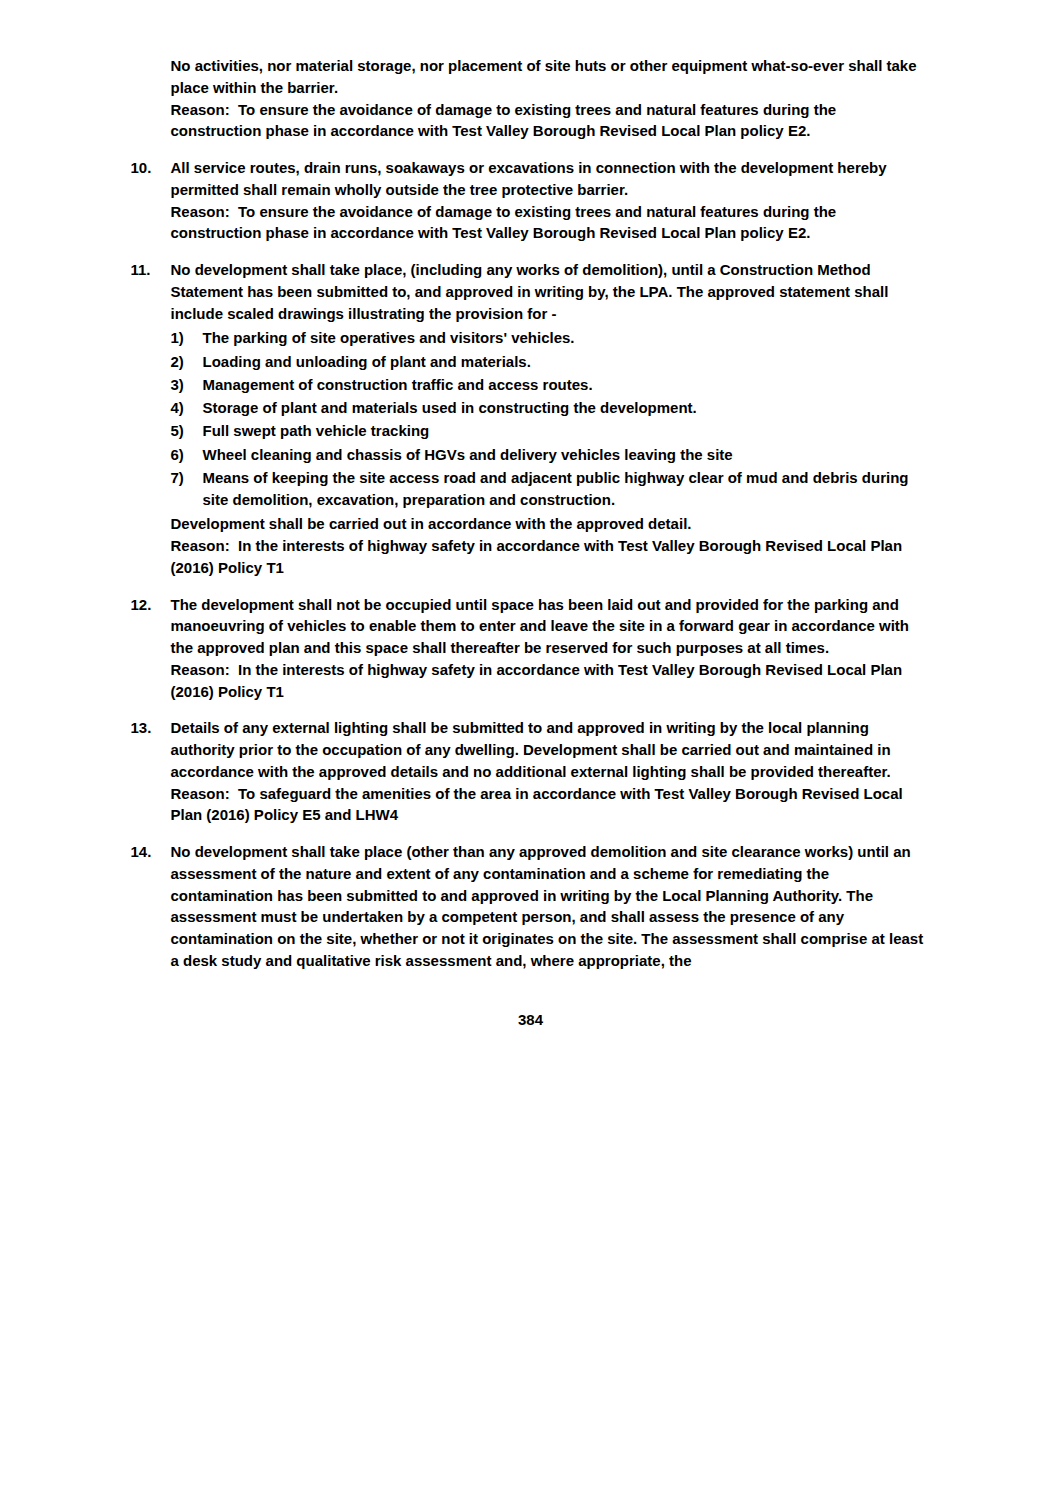No activities, nor material storage, nor placement of site huts or other equipment what-so-ever shall take place within the barrier.
Reason: To ensure the avoidance of damage to existing trees and natural features during the construction phase in accordance with Test Valley Borough Revised Local Plan policy E2.
10. All service routes, drain runs, soakaways or excavations in connection with the development hereby permitted shall remain wholly outside the tree protective barrier.
Reason: To ensure the avoidance of damage to existing trees and natural features during the construction phase in accordance with Test Valley Borough Revised Local Plan policy E2.
11. No development shall take place, (including any works of demolition), until a Construction Method Statement has been submitted to, and approved in writing by, the LPA. The approved statement shall include scaled drawings illustrating the provision for -
1) The parking of site operatives and visitors' vehicles.
2) Loading and unloading of plant and materials.
3) Management of construction traffic and access routes.
4) Storage of plant and materials used in constructing the development.
5) Full swept path vehicle tracking
6) Wheel cleaning and chassis of HGVs and delivery vehicles leaving the site
7) Means of keeping the site access road and adjacent public highway clear of mud and debris during site demolition, excavation, preparation and construction.
Development shall be carried out in accordance with the approved detail.
Reason: In the interests of highway safety in accordance with Test Valley Borough Revised Local Plan (2016) Policy T1
12. The development shall not be occupied until space has been laid out and provided for the parking and manoeuvring of vehicles to enable them to enter and leave the site in a forward gear in accordance with the approved plan and this space shall thereafter be reserved for such purposes at all times.
Reason: In the interests of highway safety in accordance with Test Valley Borough Revised Local Plan (2016) Policy T1
13. Details of any external lighting shall be submitted to and approved in writing by the local planning authority prior to the occupation of any dwelling. Development shall be carried out and maintained in accordance with the approved details and no additional external lighting shall be provided thereafter.
Reason: To safeguard the amenities of the area in accordance with Test Valley Borough Revised Local Plan (2016) Policy E5 and LHW4
14. No development shall take place (other than any approved demolition and site clearance works) until an assessment of the nature and extent of any contamination and a scheme for remediating the contamination has been submitted to and approved in writing by the Local Planning Authority. The assessment must be undertaken by a competent person, and shall assess the presence of any contamination on the site, whether or not it originates on the site. The assessment shall comprise at least a desk study and qualitative risk assessment and, where appropriate, the
384